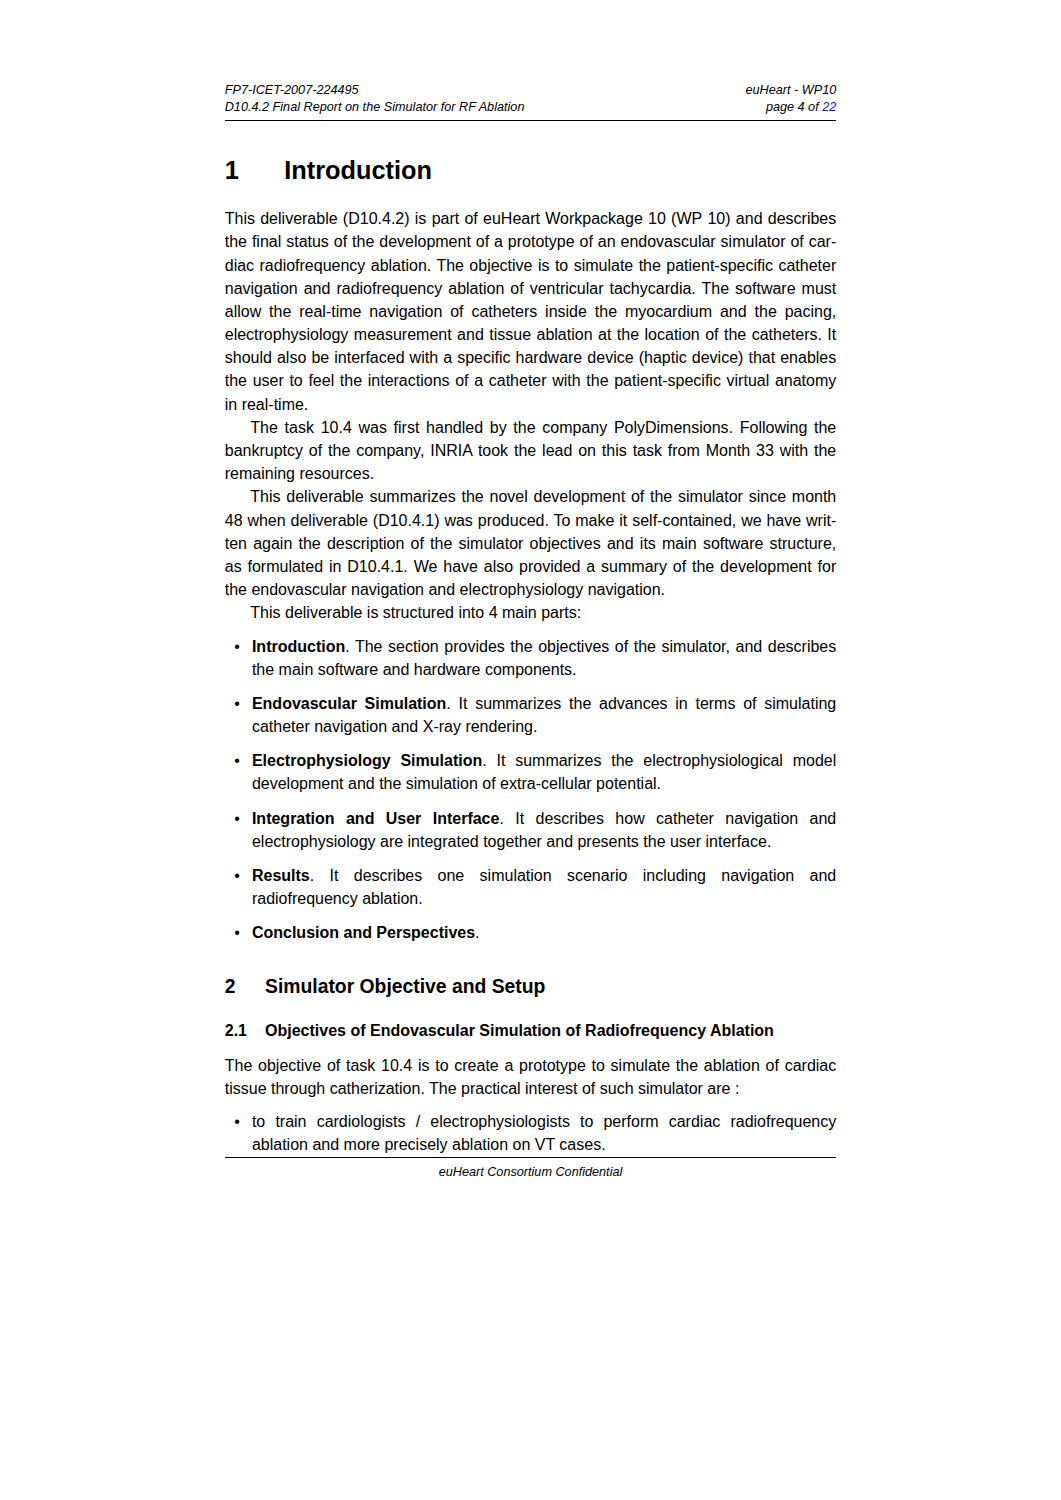FP7-ICET-2007-224495
D10.4.2 Final Report on the Simulator for RF Ablation
euHeart - WP10
page 4 of 22
1 Introduction
This deliverable (D10.4.2) is part of euHeart Workpackage 10 (WP 10) and describes the final status of the development of a prototype of an endovascular simulator of cardiac radiofrequency ablation. The objective is to simulate the patient-specific catheter navigation and radiofrequency ablation of ventricular tachycardia. The software must allow the real-time navigation of catheters inside the myocardium and the pacing, electrophysiology measurement and tissue ablation at the location of the catheters. It should also be interfaced with a specific hardware device (haptic device) that enables the user to feel the interactions of a catheter with the patient-specific virtual anatomy in real-time.
The task 10.4 was first handled by the company PolyDimensions. Following the bankruptcy of the company, INRIA took the lead on this task from Month 33 with the remaining resources.
This deliverable summarizes the novel development of the simulator since month 48 when deliverable (D10.4.1) was produced. To make it self-contained, we have written again the description of the simulator objectives and its main software structure, as formulated in D10.4.1. We have also provided a summary of the development for the endovascular navigation and electrophysiology navigation.
This deliverable is structured into 4 main parts:
Introduction. The section provides the objectives of the simulator, and describes the main software and hardware components.
Endovascular Simulation. It summarizes the advances in terms of simulating catheter navigation and X-ray rendering.
Electrophysiology Simulation. It summarizes the electrophysiological model development and the simulation of extra-cellular potential.
Integration and User Interface. It describes how catheter navigation and electrophysiology are integrated together and presents the user interface.
Results. It describes one simulation scenario including navigation and radiofrequency ablation.
Conclusion and Perspectives.
2 Simulator Objective and Setup
2.1 Objectives of Endovascular Simulation of Radiofrequency Ablation
The objective of task 10.4 is to create a prototype to simulate the ablation of cardiac tissue through catherization. The practical interest of such simulator are :
to train cardiologists / electrophysiologists to perform cardiac radiofrequency ablation and more precisely ablation on VT cases.
euHeart Consortium Confidential